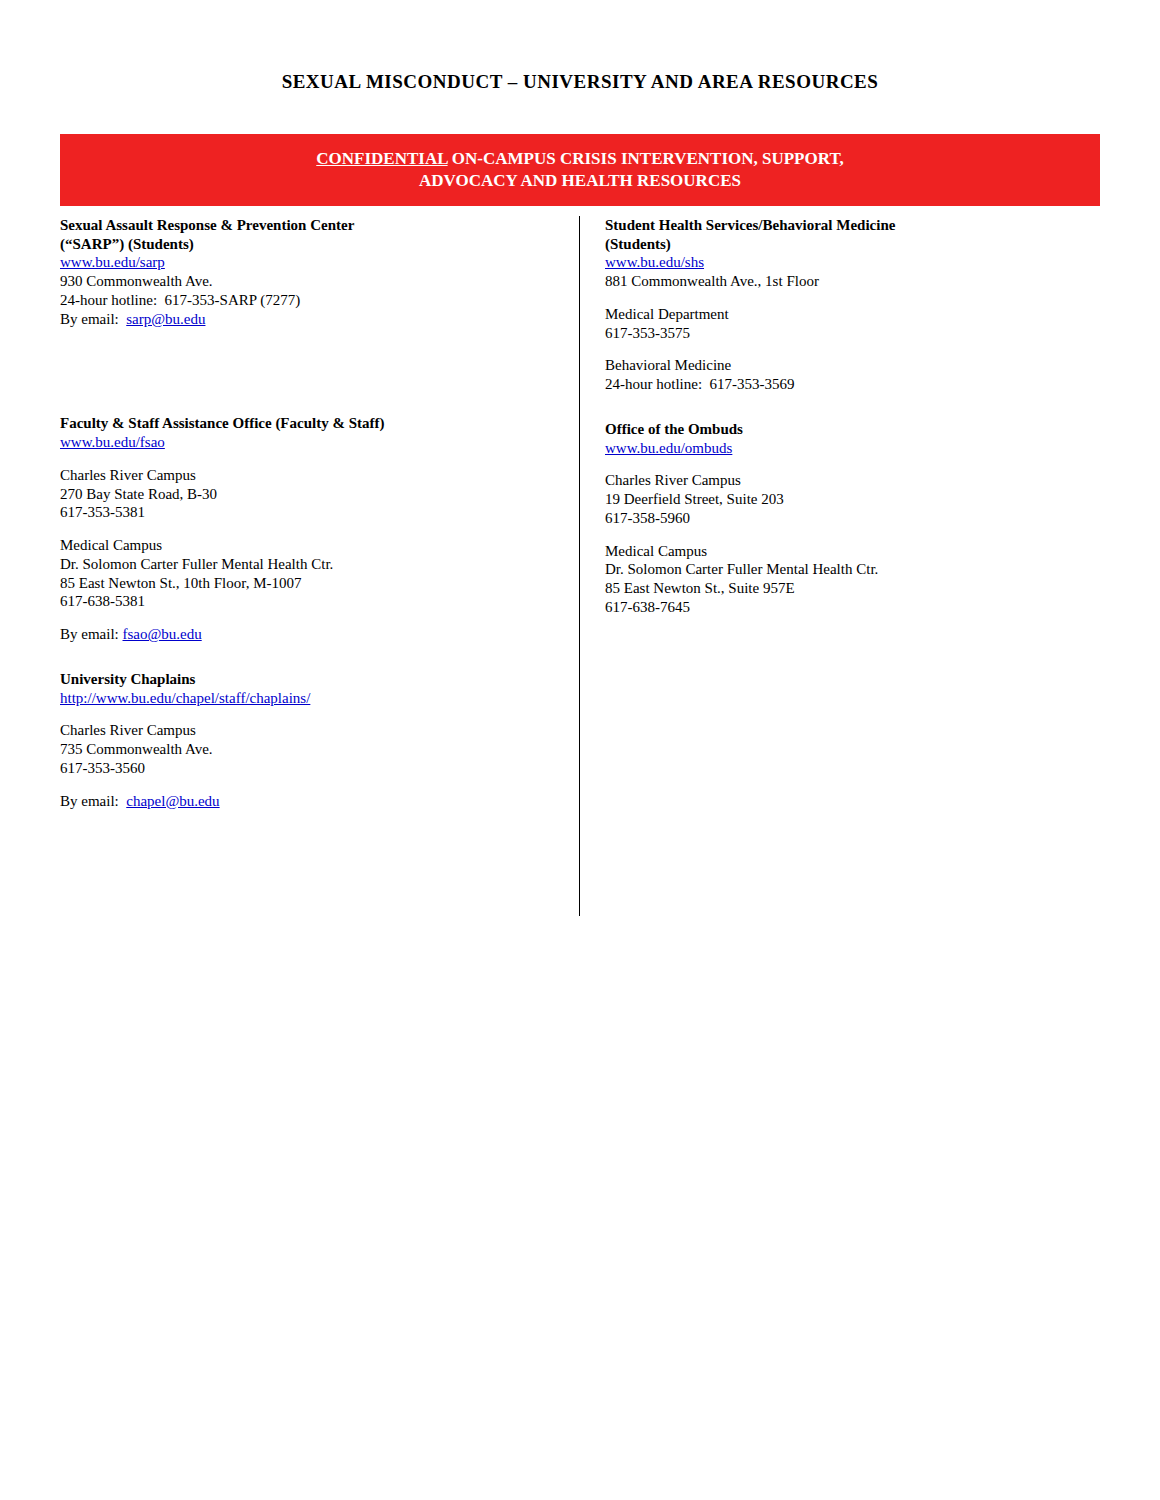SEXUAL MISCONDUCT – UNIVERSITY AND AREA RESOURCES
CONFIDENTIAL ON-CAMPUS CRISIS INTERVENTION, SUPPORT,
ADVOCACY AND HEALTH RESOURCES
Sexual Assault Response & Prevention Center
(“SARP”) (Students)
www.bu.edu/sarp
930 Commonwealth Ave.
24-hour hotline: 617-353-SARP (7277)
By email: sarp@bu.edu
Faculty & Staff Assistance Office (Faculty & Staff)
www.bu.edu/fsao
Charles River Campus
270 Bay State Road, B-30
617-353-5381
Medical Campus
Dr. Solomon Carter Fuller Mental Health Ctr.
85 East Newton St., 10th Floor, M-1007
617-638-5381
By email: fsao@bu.edu
University Chaplains
http://www.bu.edu/chapel/staff/chaplains/
Charles River Campus
735 Commonwealth Ave.
617-353-3560
By email: chapel@bu.edu
Student Health Services/Behavioral Medicine
(Students)
www.bu.edu/shs
881 Commonwealth Ave., 1st Floor
Medical Department
617-353-3575
Behavioral Medicine
24-hour hotline: 617-353-3569
Office of the Ombuds
www.bu.edu/ombuds
Charles River Campus
19 Deerfield Street, Suite 203
617-358-5960
Medical Campus
Dr. Solomon Carter Fuller Mental Health Ctr.
85 East Newton St., Suite 957E
617-638-7645